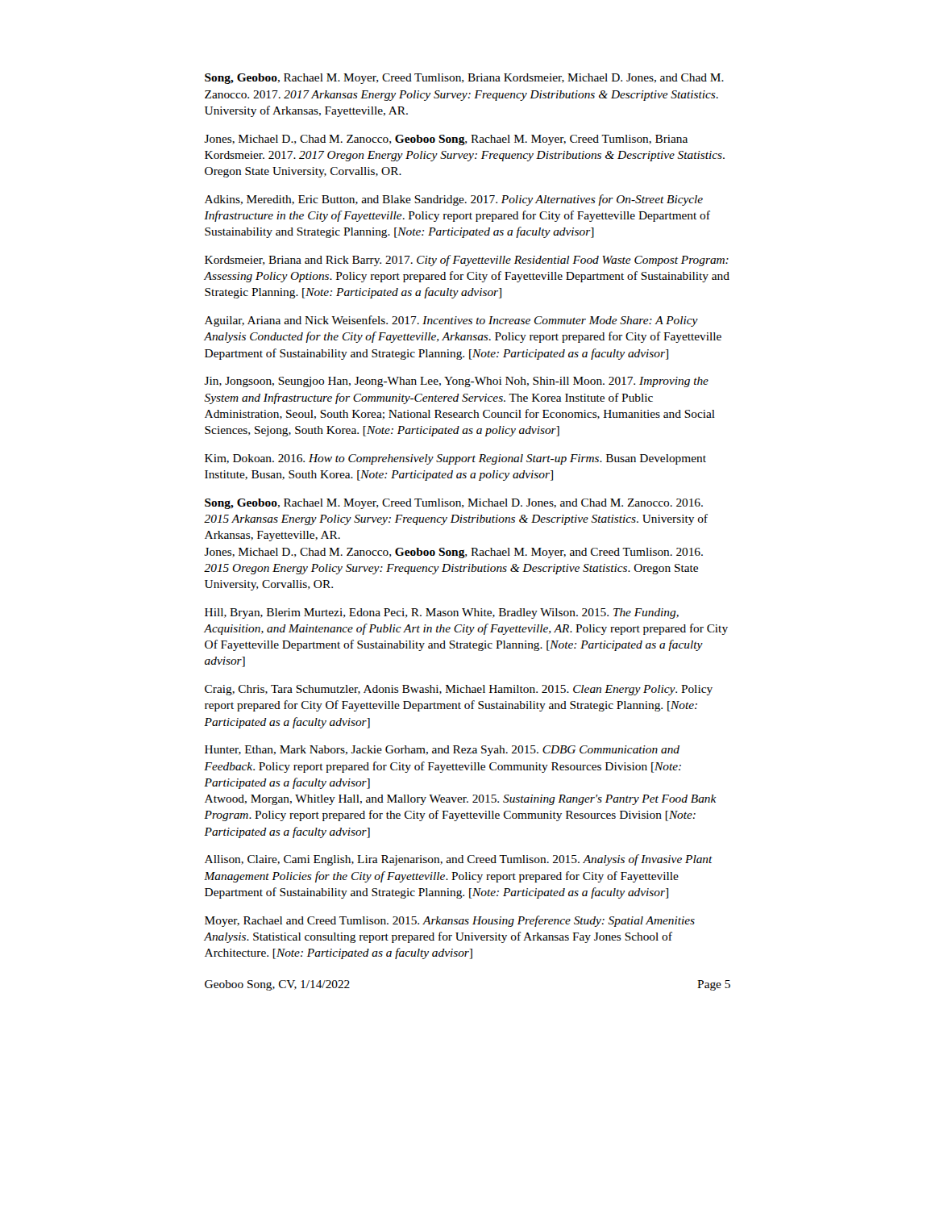Song, Geoboo, Rachael M. Moyer, Creed Tumlison, Briana Kordsmeier, Michael D. Jones, and Chad M. Zanocco. 2017. 2017 Arkansas Energy Policy Survey: Frequency Distributions & Descriptive Statistics. University of Arkansas, Fayetteville, AR.
Jones, Michael D., Chad M. Zanocco, Geoboo Song, Rachael M. Moyer, Creed Tumlison, Briana Kordsmeier. 2017. 2017 Oregon Energy Policy Survey: Frequency Distributions & Descriptive Statistics. Oregon State University, Corvallis, OR.
Adkins, Meredith, Eric Button, and Blake Sandridge. 2017. Policy Alternatives for On-Street Bicycle Infrastructure in the City of Fayetteville. Policy report prepared for City of Fayetteville Department of Sustainability and Strategic Planning. [Note: Participated as a faculty advisor]
Kordsmeier, Briana and Rick Barry. 2017. City of Fayetteville Residential Food Waste Compost Program: Assessing Policy Options. Policy report prepared for City of Fayetteville Department of Sustainability and Strategic Planning. [Note: Participated as a faculty advisor]
Aguilar, Ariana and Nick Weisenfels. 2017. Incentives to Increase Commuter Mode Share: A Policy Analysis Conducted for the City of Fayetteville, Arkansas. Policy report prepared for City of Fayetteville Department of Sustainability and Strategic Planning. [Note: Participated as a faculty advisor]
Jin, Jongsoon, Seungjoo Han, Jeong-Whan Lee, Yong-Whoi Noh, Shin-ill Moon. 2017. Improving the System and Infrastructure for Community-Centered Services. The Korea Institute of Public Administration, Seoul, South Korea; National Research Council for Economics, Humanities and Social Sciences, Sejong, South Korea. [Note: Participated as a policy advisor]
Kim, Dokoan. 2016. How to Comprehensively Support Regional Start-up Firms. Busan Development Institute, Busan, South Korea. [Note: Participated as a policy advisor]
Song, Geoboo, Rachael M. Moyer, Creed Tumlison, Michael D. Jones, and Chad M. Zanocco. 2016. 2015 Arkansas Energy Policy Survey: Frequency Distributions & Descriptive Statistics. University of Arkansas, Fayetteville, AR.
Jones, Michael D., Chad M. Zanocco, Geoboo Song, Rachael M. Moyer, and Creed Tumlison. 2016. 2015 Oregon Energy Policy Survey: Frequency Distributions & Descriptive Statistics. Oregon State University, Corvallis, OR.
Hill, Bryan, Blerim Murtezi, Edona Peci, R. Mason White, Bradley Wilson. 2015. The Funding, Acquisition, and Maintenance of Public Art in the City of Fayetteville, AR. Policy report prepared for City Of Fayetteville Department of Sustainability and Strategic Planning. [Note: Participated as a faculty advisor]
Craig, Chris, Tara Schumutzler, Adonis Bwashi, Michael Hamilton. 2015. Clean Energy Policy. Policy report prepared for City Of Fayetteville Department of Sustainability and Strategic Planning. [Note: Participated as a faculty advisor]
Hunter, Ethan, Mark Nabors, Jackie Gorham, and Reza Syah. 2015. CDBG Communication and Feedback. Policy report prepared for City of Fayetteville Community Resources Division [Note: Participated as a faculty advisor]
Atwood, Morgan, Whitley Hall, and Mallory Weaver. 2015. Sustaining Ranger's Pantry Pet Food Bank Program. Policy report prepared for the City of Fayetteville Community Resources Division [Note: Participated as a faculty advisor]
Allison, Claire, Cami English, Lira Rajenarison, and Creed Tumlison. 2015. Analysis of Invasive Plant Management Policies for the City of Fayetteville. Policy report prepared for City of Fayetteville Department of Sustainability and Strategic Planning. [Note: Participated as a faculty advisor]
Moyer, Rachael and Creed Tumlison. 2015. Arkansas Housing Preference Study: Spatial Amenities Analysis. Statistical consulting report prepared for University of Arkansas Fay Jones School of Architecture. [Note: Participated as a faculty advisor]
Geoboo Song, CV, 1/14/2022 Page 5